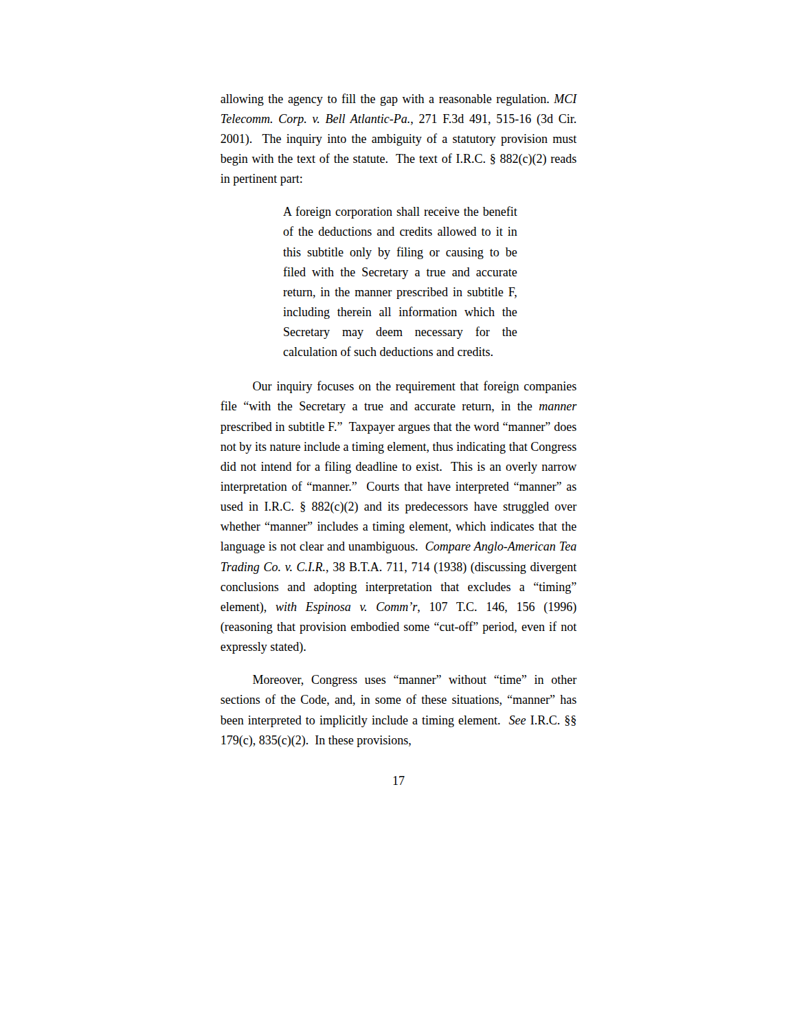allowing the agency to fill the gap with a reasonable regulation. MCI Telecomm. Corp. v. Bell Atlantic-Pa., 271 F.3d 491, 515-16 (3d Cir. 2001). The inquiry into the ambiguity of a statutory provision must begin with the text of the statute. The text of I.R.C. § 882(c)(2) reads in pertinent part:
A foreign corporation shall receive the benefit of the deductions and credits allowed to it in this subtitle only by filing or causing to be filed with the Secretary a true and accurate return, in the manner prescribed in subtitle F, including therein all information which the Secretary may deem necessary for the calculation of such deductions and credits.
Our inquiry focuses on the requirement that foreign companies file “with the Secretary a true and accurate return, in the manner prescribed in subtitle F.” Taxpayer argues that the word “manner” does not by its nature include a timing element, thus indicating that Congress did not intend for a filing deadline to exist. This is an overly narrow interpretation of “manner.” Courts that have interpreted “manner” as used in I.R.C. § 882(c)(2) and its predecessors have struggled over whether “manner” includes a timing element, which indicates that the language is not clear and unambiguous. Compare Anglo-American Tea Trading Co. v. C.I.R., 38 B.T.A. 711, 714 (1938) (discussing divergent conclusions and adopting interpretation that excludes a “timing” element), with Espinosa v. Comm’r, 107 T.C. 146, 156 (1996) (reasoning that provision embodied some “cut-off” period, even if not expressly stated).
Moreover, Congress uses “manner” without “time” in other sections of the Code, and, in some of these situations, “manner” has been interpreted to implicitly include a timing element. See I.R.C. §§ 179(c), 835(c)(2). In these provisions,
17